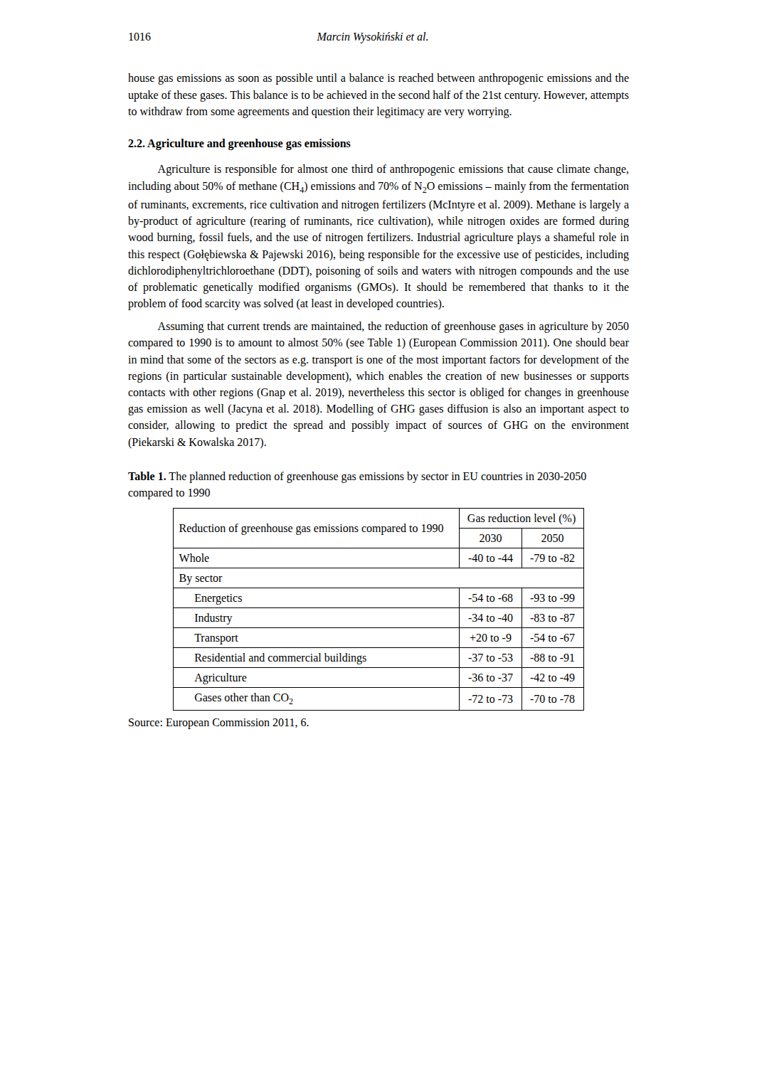1016 Marcin Wysokiński et al.
house gas emissions as soon as possible until a balance is reached between anthropogenic emissions and the uptake of these gases. This balance is to be achieved in the second half of the 21st century. However, attempts to withdraw from some agreements and question their legitimacy are very worrying.
2.2. Agriculture and greenhouse gas emissions
Agriculture is responsible for almost one third of anthropogenic emissions that cause climate change, including about 50% of methane (CH4) emissions and 70% of N2O emissions – mainly from the fermentation of ruminants, excrements, rice cultivation and nitrogen fertilizers (McIntyre et al. 2009). Methane is largely a by-product of agriculture (rearing of ruminants, rice cultivation), while nitrogen oxides are formed during wood burning, fossil fuels, and the use of nitrogen fertilizers. Industrial agriculture plays a shameful role in this respect (Gołębiewska & Pajewski 2016), being responsible for the excessive use of pesticides, including dichlorodiphenyltrichloroethane (DDT), poisoning of soils and waters with nitrogen compounds and the use of problematic genetically modified organisms (GMOs). It should be remembered that thanks to it the problem of food scarcity was solved (at least in developed countries).
Assuming that current trends are maintained, the reduction of greenhouse gases in agriculture by 2050 compared to 1990 is to amount to almost 50% (see Table 1) (European Commission 2011). One should bear in mind that some of the sectors as e.g. transport is one of the most important factors for development of the regions (in particular sustainable development), which enables the creation of new businesses or supports contacts with other regions (Gnap et al. 2019), nevertheless this sector is obliged for changes in greenhouse gas emission as well (Jacyna et al. 2018). Modelling of GHG gases diffusion is also an important aspect to consider, allowing to predict the spread and possibly impact of sources of GHG on the environment (Piekarski & Kowalska 2017).
Table 1. The planned reduction of greenhouse gas emissions by sector in EU countries in 2030-2050 compared to 1990
| Reduction of greenhouse gas emissions compared to 1990 | Gas reduction level (%) |
| 2030 | 2050 |
| Whole | -40 to -44 | -79 to -82 |
| By sector |
| Energetics | -54 to -68 | -93 to -99 |
| Industry | -34 to -40 | -83 to -87 |
| Transport | +20 to -9 | -54 to -67 |
| Residential and commercial buildings | -37 to -53 | -88 to -91 |
| Agriculture | -36 to -37 | -42 to -49 |
| Gases other than CO 2 | -72 to -73 | -70 to -78 |
Source: European Commission 2011, 6.